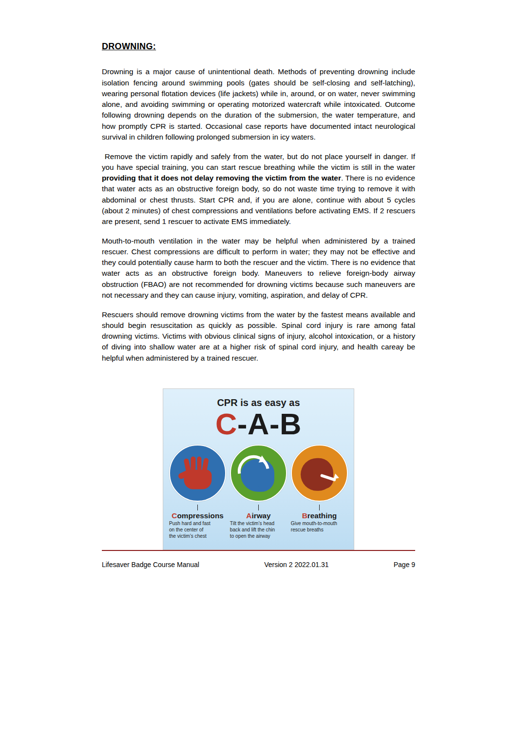DROWNING:
Drowning is a major cause of unintentional death. Methods of preventing drowning include isolation fencing around swimming pools (gates should be self-closing and self-latching), wearing personal flotation devices (life jackets) while in, around, or on water, never swimming alone, and avoiding swimming or operating motorized watercraft while intoxicated. Outcome following drowning depends on the duration of the submersion, the water temperature, and how promptly CPR is started. Occasional case reports have documented intact neurological survival in children following prolonged submersion in icy waters.
Remove the victim rapidly and safely from the water, but do not place yourself in danger. If you have special training, you can start rescue breathing while the victim is still in the water providing that it does not delay removing the victim from the water. There is no evidence that water acts as an obstructive foreign body, so do not waste time trying to remove it with abdominal or chest thrusts. Start CPR and, if you are alone, continue with about 5 cycles (about 2 minutes) of chest compressions and ventilations before activating EMS. If 2 rescuers are present, send 1 rescuer to activate EMS immediately.
Mouth-to-mouth ventilation in the water may be helpful when administered by a trained rescuer. Chest compressions are difficult to perform in water; they may not be effective and they could potentially cause harm to both the rescuer and the victim. There is no evidence that water acts as an obstructive foreign body. Maneuvers to relieve foreign-body airway obstruction (FBAO) are not recommended for drowning victims because such maneuvers are not necessary and they can cause injury, vomiting, aspiration, and delay of CPR.
Rescuers should remove drowning victims from the water by the fastest means available and should begin resuscitation as quickly as possible. Spinal cord injury is rare among fatal drowning victims. Victims with obvious clinical signs of injury, alcohol intoxication, or a history of diving into shallow water are at a higher risk of spinal cord injury, and health careay be helpful when administered by a trained rescuer.
CPR is as easy as
C-A-B
Compressions
Push hard and fast
on the center of
the victim’s chest
Airway
Tilt the victim’s head
back and lift the chin
to open the airway
Breathing
Give mouth-to-mouth
rescue breaths
Lifesaver Badge Course Manual
Version 2 2022.01.31
Page 9